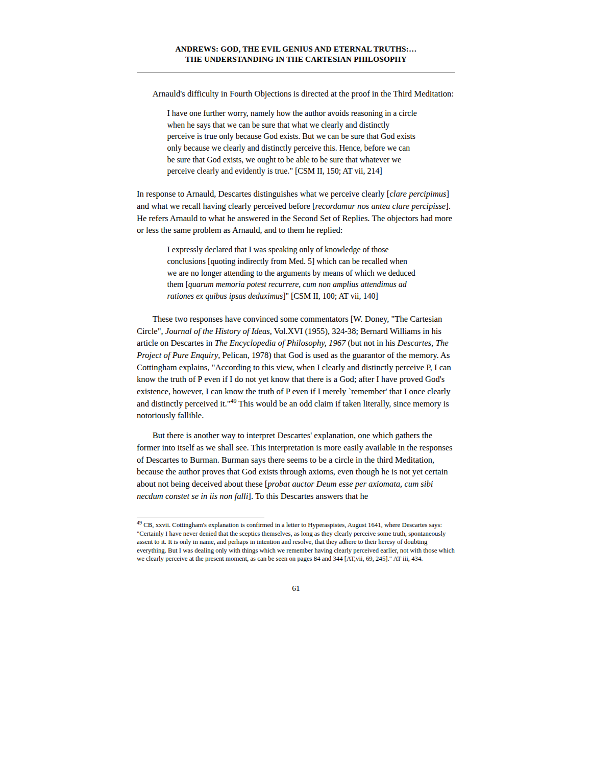ANDREWS: GOD, THE EVIL GENIUS AND ETERNAL TRUTHS:…
THE UNDERSTANDING IN THE CARTESIAN PHILOSOPHY
Arnauld's difficulty in Fourth Objections is directed at the proof in the Third Meditation:
I have one further worry, namely how the author avoids reasoning in a circle when he says that we can be sure that what we clearly and distinctly perceive is true only because God exists. But we can be sure that God exists only because we clearly and distinctly perceive this. Hence, before we can be sure that God exists, we ought to be able to be sure that whatever we perceive clearly and evidently is true." [CSM II, 150; AT vii, 214]
In response to Arnauld, Descartes distinguishes what we perceive clearly [clare percipimus] and what we recall having clearly perceived before [recordamur nos antea clare percipisse]. He refers Arnauld to what he answered in the Second Set of Replies. The objectors had more or less the same problem as Arnauld, and to them he replied:
I expressly declared that I was speaking only of knowledge of those conclusions [quoting indirectly from Med. 5] which can be recalled when we are no longer attending to the arguments by means of which we deduced them [quarum memoria potest recurrere, cum non amplius attendimus ad rationes ex quibus ipsas deduximus]" [CSM II, 100; AT vii, 140]
These two responses have convinced some commentators [W. Doney, "The Cartesian Circle", Journal of the History of Ideas, Vol.XVI (1955), 324-38; Bernard Williams in his article on Descartes in The Encyclopedia of Philosophy, 1967 (but not in his Descartes, The Project of Pure Enquiry, Pelican, 1978) that God is used as the guarantor of the memory. As Cottingham explains, "According to this view, when I clearly and distinctly perceive P, I can know the truth of P even if I do not yet know that there is a God; after I have proved God's existence, however, I can know the truth of P even if I merely `remember' that I once clearly and distinctly perceived it."49 This would be an odd claim if taken literally, since memory is notoriously fallible.
But there is another way to interpret Descartes' explanation, one which gathers the former into itself as we shall see. This interpretation is more easily available in the responses of Descartes to Burman. Burman says there seems to be a circle in the third Meditation, because the author proves that God exists through axioms, even though he is not yet certain about not being deceived about these [probat auctor Deum esse per axiomata, cum sibi necdum constet se in iis non falli]. To this Descartes answers that he
49 CB, xxvii. Cottingham's explanation is confirmed in a letter to Hyperaspistes, August 1641, where Descartes says: "Certainly I have never denied that the sceptics themselves, as long as they clearly perceive some truth, spontaneously assent to it. It is only in name, and perhaps in intention and resolve, that they adhere to their heresy of doubting everything. But I was dealing only with things which we remember having clearly perceived earlier, not with those which we clearly perceive at the present moment, as can be seen on pages 84 and 344 [AT,vii, 69, 245]." AT iii, 434.
61